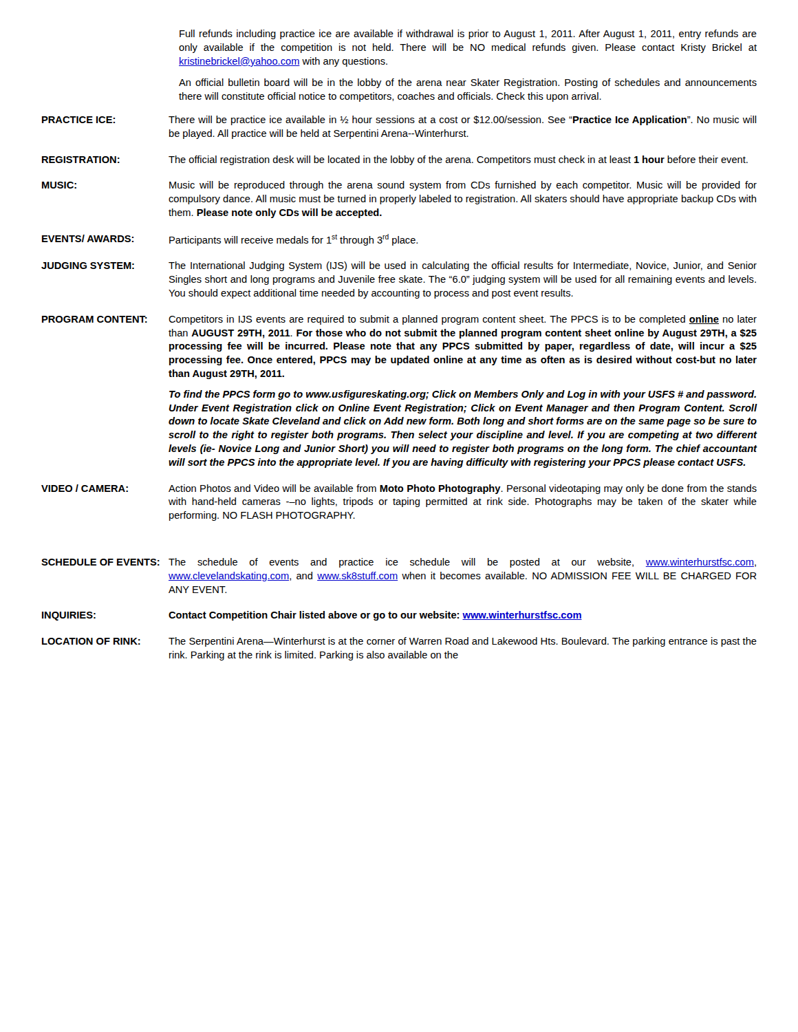Full refunds including practice ice are available if withdrawal is prior to August 1, 2011. After August 1, 2011, entry refunds are only available if the competition is not held. There will be NO medical refunds given. Please contact Kristy Brickel at kristinebrickel@yahoo.com with any questions.
An official bulletin board will be in the lobby of the arena near Skater Registration. Posting of schedules and announcements there will constitute official notice to competitors, coaches and officials. Check this upon arrival.
| PRACTICE ICE: | There will be practice ice available in ½ hour sessions at a cost or $12.00/session. See “ Practice Ice Application ”. No music will be played. All practice will be held at Serpentini Arena--Winterhurst. |
| REGISTRATION: | The official registration desk will be located in the lobby of the arena. Competitors must check in at least 1 hour before their event. |
| MUSIC: | Music will be reproduced through the arena sound system from CDs furnished by each competitor. Music will be provided for compulsory dance. All music must be turned in properly labeled to registration. All skaters should have appropriate backup CDs with them. Please note only CDs will be accepted. |
| EVENTS/ AWARDS: | Participants will receive medals for 1 st through 3 rd place. |
| JUDGING SYSTEM: | The International Judging System (IJS) will be used in calculating the official results for Intermediate, Novice, Junior, and Senior Singles short and long programs and Juvenile free skate. The “6.0” judging system will be used for all remaining events and levels. You should expect additional time needed by accounting to process and post event results. |
| PROGRAM CONTENT: | Competitors in IJS events are required to submit a planned program content sheet. The PPCS is to be completed online no later than AUGUST 29TH, 2011 . For those who do not submit the planned program content sheet online by August 29TH, a $25 processing fee will be incurred. Please note that any PPCS submitted by paper, regardless of date, will incur a $25 processing fee. Once entered, PPCS may be updated online at any time as often as is desired without cost-but no later than August 29TH, 2011. To find the PPCS form go to www.usfigureskating.org; Click on Members Only and Log in with your USFS # and password. Under Event Registration click on Online Event Registration; Click on Event Manager and then Program Content. Scroll down to locate Skate Cleveland and click on Add new form. Both long and short forms are on the same page so be sure to scroll to the right to register both programs. Then select your discipline and level. If you are competing at two different levels (ie- Novice Long and Junior Short) you will need to register both programs on the long form. The chief accountant will sort the PPCS into the appropriate level. If you are having difficulty with registering your PPCS please contact USFS. |
| VIDEO / CAMERA: | Action Photos and Video will be available from Moto Photo Photography . Personal videotaping may only be done from the stands with hand-held cameras -–no lights, tripods or taping permitted at rink side. Photographs may be taken of the skater while performing. NO FLASH PHOTOGRAPHY. |
| SCHEDULE OF EVENTS: | The schedule of events and practice ice schedule will be posted at our website, www.winterhurstfsc.com , www.clevelandskating.com , and www.sk8stuff.com when it becomes available. NO ADMISSION FEE WILL BE CHARGED FOR ANY EVENT. |
| INQUIRIES: | Contact Competition Chair listed above or go to our website: www.winterhurstfsc.com |
| LOCATION OF RINK: | The Serpentini Arena—Winterhurst is at the corner of Warren Road and Lakewood Hts. Boulevard. The parking entrance is past the rink. Parking at the rink is limited. Parking is also available on the |